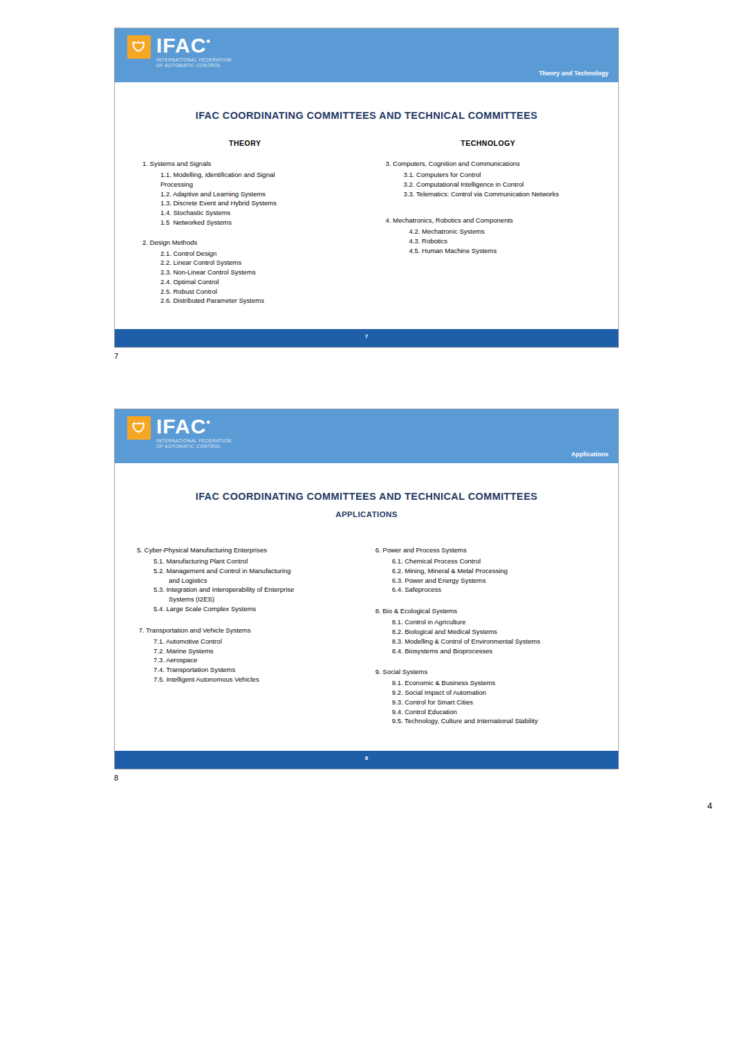🛡
IFAC•
International Federation
of Automatic Control
Theory and Technology
IFAC COORDINATING COMMITTEES AND TECHNICAL COMMITTEES
THEORY
1. Systems and Signals
1.1. Modelling, Identification and Signal
Processing
1.2. Adaptive and Learning Systems
1.3. Discrete Event and Hybrid Systems
1.4. Stochastic Systems
1.5 Networked Systems
2. Design Methods
2.1. Control Design
2.2. Linear Control Systems
2.3. Non-Linear Control Systems
2.4. Optimal Control
2.5. Robust Control
2.6. Distributed Parameter Systems
TECHNOLOGY
3. Computers, Cognition and Communications
3.1. Computers for Control
3.2. Computational Intelligence in Control
3.3. Telematics: Control via Communication Networks
4. Mechatronics, Robotics and Components
4.2. Mechatronic Systems
4.3. Robotics
4.5. Human Machine Systems
7
7
🛡
IFAC•
International Federation
of Automatic Control
Applications
IFAC COORDINATING COMMITTEES AND TECHNICAL COMMITTEES
APPLICATIONS
5. Cyber-Physical Manufacturing Enterprises
5.1. Manufacturing Plant Control
5.2. Management and Control in Manufacturing
and Logistics
5.3. Integration and Interoperability of Enterprise
Systems (I2ES)
5.4. Large Scale Complex Systems
7. Transportation and Vehicle Systems
7.1. Automotive Control
7.2. Marine Systems
7.3. Aerospace
7.4. Transportation Systems
7.5. Intelligent Autonomous Vehicles
6. Power and Process Systems
6.1. Chemical Process Control
6.2. Mining, Mineral & Metal Processing
6.3. Power and Energy Systems
6.4. Safeprocess
8. Bio & Ecological Systems
8.1. Control in Agriculture
8.2. Biological and Medical Systems
8.3. Modelling & Control of Environmental Systems
8.4. Biosystems and Bioprocesses
9. Social Systems
9.1. Economic & Business Systems
9.2. Social Impact of Automation
9.3. Control for Smart Cities
9.4. Control Education
9.5. Technology, Culture and International Stability
8
8
4